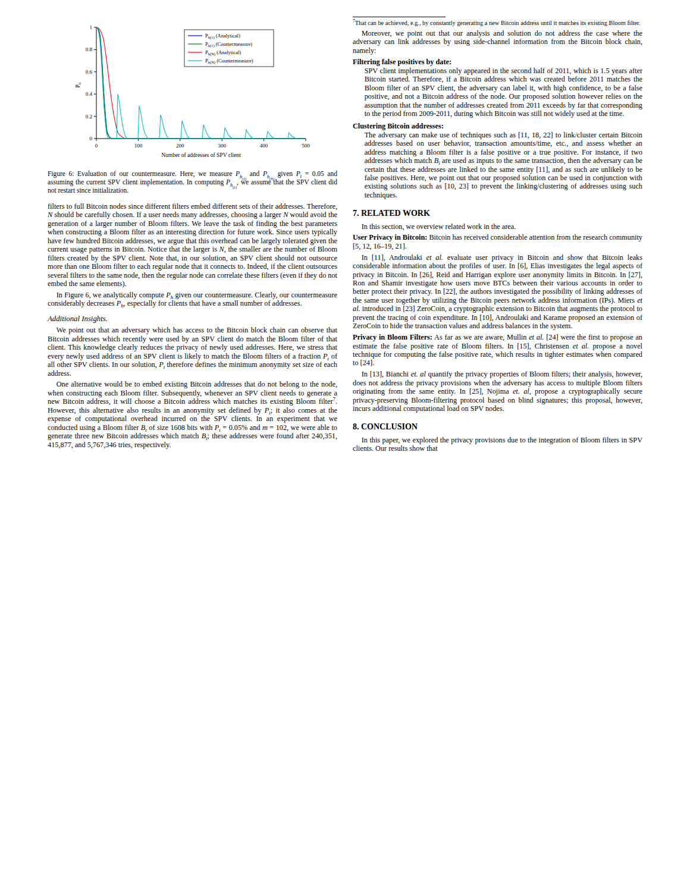0 0.2 0.4 0.6 0.8 1 0 100 200 300 400 500 Number of addresses of SPV client Ph Ph(1) (Analytical) Ph(1) (Countermeasure) Ph(N) (Analytical) Ph(N) (Countermeasure)
Figure 6: Evaluation of our countermeasure. Here, we measure Ph(1) and Ph(N) given Pt = 0.05 and assuming the current SPV client implementation. In computing Ph(1), we assume that the SPV client did not restart since initialization.
filters to full Bitcoin nodes since different filters embed different sets of their addresses. Therefore, N should be carefully chosen. If a user needs many addresses, choosing a larger N would avoid the generation of a larger number of Bloom filters. We leave the task of finding the best parameters when constructing a Bloom filter as an interesting direction for future work. Since users typically have few hundred Bitcoin addresses, we argue that this overhead can be largely tolerated given the current usage patterns in Bitcoin. Notice that the larger is N, the smaller are the number of Bloom filters created by the SPV client. Note that, in our solution, an SPV client should not outsource more than one Bloom filter to each regular node that it connects to. Indeed, if the client outsources several filters to the same node, then the regular node can correlate these filters (even if they do not embed the same elements).
In Figure 6, we analytically compute Ph given our countermeasure. Clearly, our countermeasure considerably decreases Ph, especially for clients that have a small number of addresses.
Additional Insights.
We point out that an adversary which has access to the Bitcoin block chain can observe that Bitcoin addresses which recently were used by an SPV client do match the Bloom filter of that client. This knowledge clearly reduces the privacy of newly used addresses. Here, we stress that every newly used address of an SPV client is likely to match the Bloom filters of a fraction Pt of all other SPV clients. In our solution, Pt therefore defines the minimum anonymity set size of each address.
One alternative would be to embed existing Bitcoin addresses that do not belong to the node, when constructing each Bloom filter. Subsequently, whenever an SPV client needs to generate a new Bitcoin address, it will choose a Bitcoin address which matches its existing Bloom filter7. However, this alternative also results in an anonymity set defined by Pt; it also comes at the expense of computational overhead incurred on the SPV clients. In an experiment that we conducted using a Bloom filter Bt of size 1608 bits with Pt = 0.05% and m = 102, we were able to generate three new Bitcoin addresses which match Bt; these addresses were found after 240,351, 415,877, and 5,767,346 tries, respectively.
7That can be achieved, e.g., by constantly generating a new Bitcoin address until it matches its existing Bloom filter.
Moreover, we point out that our analysis and solution do not address the case where the adversary can link addresses by using side-channel information from the Bitcoin block chain, namely:
Filtering false positives by date:
SPV client implementations only appeared in the second half of 2011, which is 1.5 years after Bitcoin started. Therefore, if a Bitcoin address which was created before 2011 matches the Bloom filter of an SPV client, the adversary can label it, with high confidence, to be a false positive, and not a Bitcoin address of the node. Our proposed solution however relies on the assumption that the number of addresses created from 2011 exceeds by far that corresponding to the period from 2009-2011, during which Bitcoin was still not widely used at the time.
Clustering Bitcoin addresses:
The adversary can make use of techniques such as [11, 18, 22] to link/cluster certain Bitcoin addresses based on user behavior, transaction amounts/time, etc., and assess whether an address matching a Bloom filter is a false positive or a true positive. For instance, if two addresses which match Bi are used as inputs to the same transaction, then the adversary can be certain that these addresses are linked to the same entity [11], and as such are unlikely to be false positives. Here, we point out that our proposed solution can be used in conjunction with existing solutions such as [10, 23] to prevent the linking/clustering of addresses using such techniques.
7. RELATED WORK
In this section, we overview related work in the area.
User Privacy in Bitcoin: Bitcoin has received considerable attention from the research community [5, 12, 16–19, 21].
In [11], Androulaki et al. evaluate user privacy in Bitcoin and show that Bitcoin leaks considerable information about the profiles of user. In [6], Elias investigates the legal aspects of privacy in Bitcoin. In [26], Reid and Harrigan explore user anonymity limits in Bitcoin. In [27], Ron and Shamir investigate how users move BTCs between their various accounts in order to better protect their privacy. In [22], the authors investigated the possibility of linking addresses of the same user together by utilizing the Bitcoin peers network address information (IPs). Miers et al. introduced in [23] ZeroCoin, a cryptographic extension to Bitcoin that augments the protocol to prevent the tracing of coin expenditure. In [10], Androulaki and Karame proposed an extension of ZeroCoin to hide the transaction values and address balances in the system.
Privacy in Bloom Filters: As far as we are aware, Mullin et al. [24] were the first to propose an estimate the false positive rate of Bloom filters. In [15], Christensen et al. propose a novel technique for computing the false positive rate, which results in tighter estimates when compared to [24].
In [13], Bianchi et. al quantify the privacy properties of Bloom filters; their analysis, however, does not address the privacy provisions when the adversary has access to multiple Bloom filters originating from the same entity. In [25], Nojima et. al, propose a cryptographically secure privacy-preserving Bloom-filtering protocol based on blind signatures; this proposal, however, incurs additional computational load on SPV nodes.
8. CONCLUSION
In this paper, we explored the privacy provisions due to the integration of Bloom filters in SPV clients. Our results show that